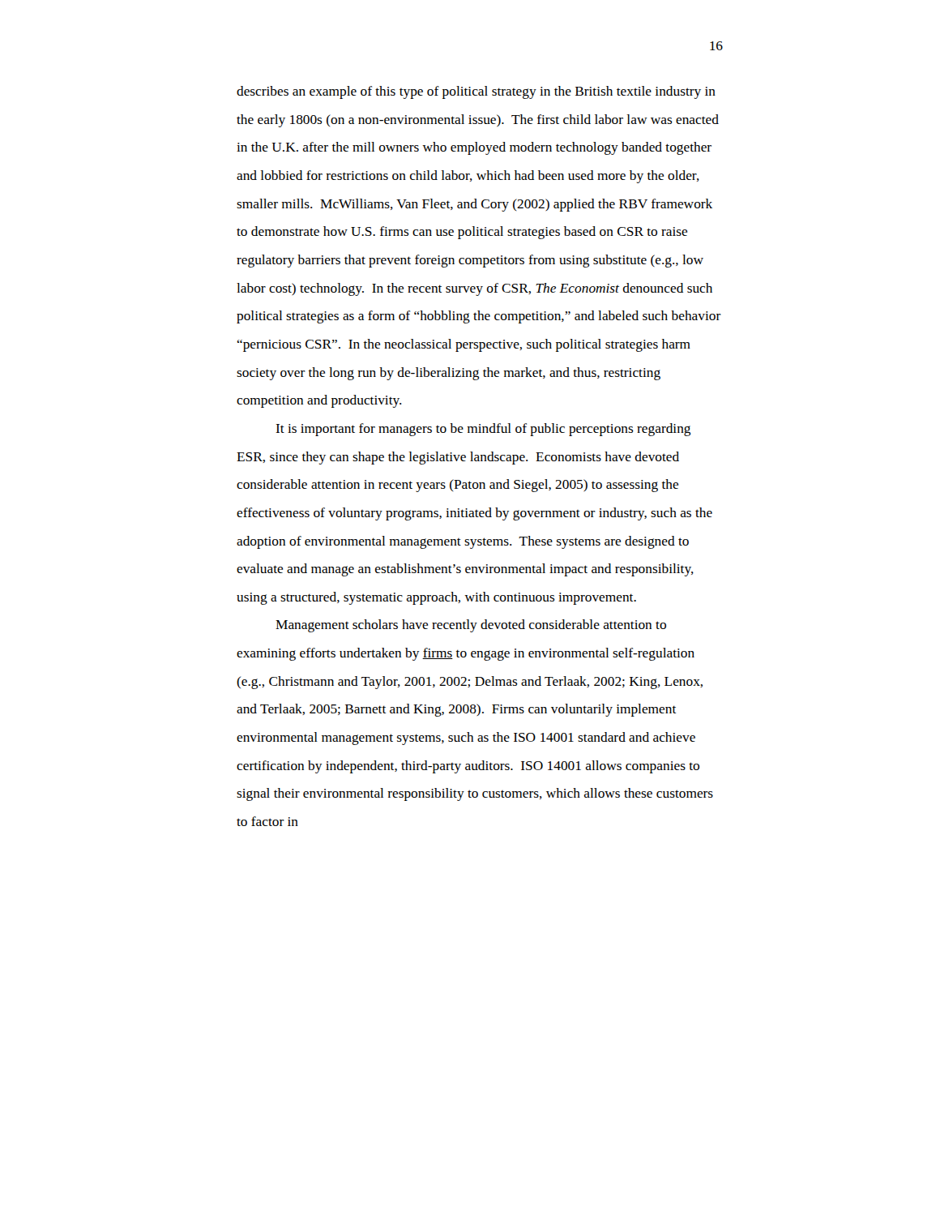16
describes an example of this type of political strategy in the British textile industry in the early 1800s (on a non-environmental issue). The first child labor law was enacted in the U.K. after the mill owners who employed modern technology banded together and lobbied for restrictions on child labor, which had been used more by the older, smaller mills. McWilliams, Van Fleet, and Cory (2002) applied the RBV framework to demonstrate how U.S. firms can use political strategies based on CSR to raise regulatory barriers that prevent foreign competitors from using substitute (e.g., low labor cost) technology. In the recent survey of CSR, The Economist denounced such political strategies as a form of “hobbling the competition,” and labeled such behavior “pernicious CSR”. In the neoclassical perspective, such political strategies harm society over the long run by de-liberalizing the market, and thus, restricting competition and productivity.
It is important for managers to be mindful of public perceptions regarding ESR, since they can shape the legislative landscape. Economists have devoted considerable attention in recent years (Paton and Siegel, 2005) to assessing the effectiveness of voluntary programs, initiated by government or industry, such as the adoption of environmental management systems. These systems are designed to evaluate and manage an establishment’s environmental impact and responsibility, using a structured, systematic approach, with continuous improvement.
Management scholars have recently devoted considerable attention to examining efforts undertaken by firms to engage in environmental self-regulation (e.g., Christmann and Taylor, 2001, 2002; Delmas and Terlaak, 2002; King, Lenox, and Terlaak, 2005; Barnett and King, 2008). Firms can voluntarily implement environmental management systems, such as the ISO 14001 standard and achieve certification by independent, third-party auditors. ISO 14001 allows companies to signal their environmental responsibility to customers, which allows these customers to factor in